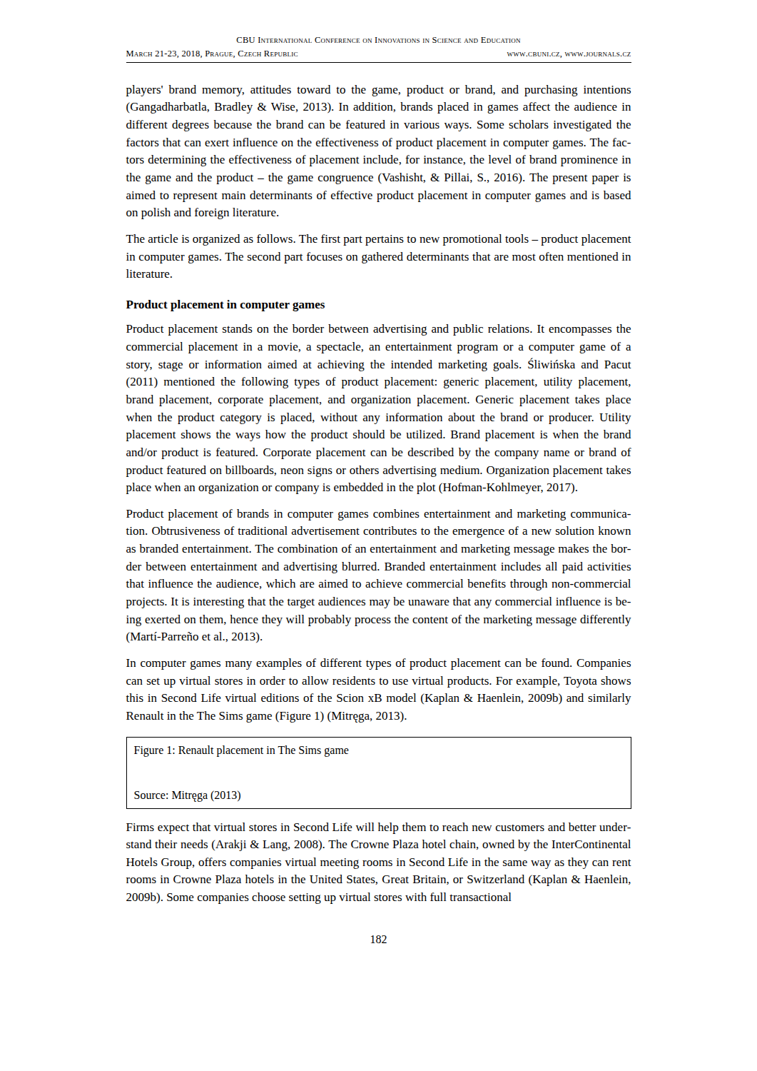CBU International Conference on Innovations in Science and Education
March 21-23, 2018, Prague, Czech Republic www.cbuni.cz, www.journals.cz
players' brand memory, attitudes toward to the game, product or brand, and purchasing intentions (Gangadharbatla, Bradley & Wise, 2013). In addition, brands placed in games affect the audience in different degrees because the brand can be featured in various ways. Some scholars investigated the factors that can exert influence on the effectiveness of product placement in computer games. The factors determining the effectiveness of placement include, for instance, the level of brand prominence in the game and the product – the game congruence (Vashisht, & Pillai, S., 2016). The present paper is aimed to represent main determinants of effective product placement in computer games and is based on polish and foreign literature.
The article is organized as follows. The first part pertains to new promotional tools – product placement in computer games. The second part focuses on gathered determinants that are most often mentioned in literature.
Product placement in computer games
Product placement stands on the border between advertising and public relations. It encompasses the commercial placement in a movie, a spectacle, an entertainment program or a computer game of a story, stage or information aimed at achieving the intended marketing goals. Śliwińska and Pacut (2011) mentioned the following types of product placement: generic placement, utility placement, brand placement, corporate placement, and organization placement. Generic placement takes place when the product category is placed, without any information about the brand or producer. Utility placement shows the ways how the product should be utilized. Brand placement is when the brand and/or product is featured. Corporate placement can be described by the company name or brand of product featured on billboards, neon signs or others advertising medium. Organization placement takes place when an organization or company is embedded in the plot (Hofman-Kohlmeyer, 2017).
Product placement of brands in computer games combines entertainment and marketing communication. Obtrusiveness of traditional advertisement contributes to the emergence of a new solution known as branded entertainment. The combination of an entertainment and marketing message makes the border between entertainment and advertising blurred. Branded entertainment includes all paid activities that influence the audience, which are aimed to achieve commercial benefits through non-commercial projects. It is interesting that the target audiences may be unaware that any commercial influence is being exerted on them, hence they will probably process the content of the marketing message differently (Martí-Parreño et al., 2013).
In computer games many examples of different types of product placement can be found. Companies can set up virtual stores in order to allow residents to use virtual products. For example, Toyota shows this in Second Life virtual editions of the Scion xB model (Kaplan & Haenlein, 2009b) and similarly Renault in the The Sims game (Figure 1) (Mitręga, 2013).
Figure 1: Renault placement in The Sims game
Source: Mitręga (2013)
Firms expect that virtual stores in Second Life will help them to reach new customers and better understand their needs (Arakji & Lang, 2008). The Crowne Plaza hotel chain, owned by the InterContinental Hotels Group, offers companies virtual meeting rooms in Second Life in the same way as they can rent rooms in Crowne Plaza hotels in the United States, Great Britain, or Switzerland (Kaplan & Haenlein, 2009b). Some companies choose setting up virtual stores with full transactional
182